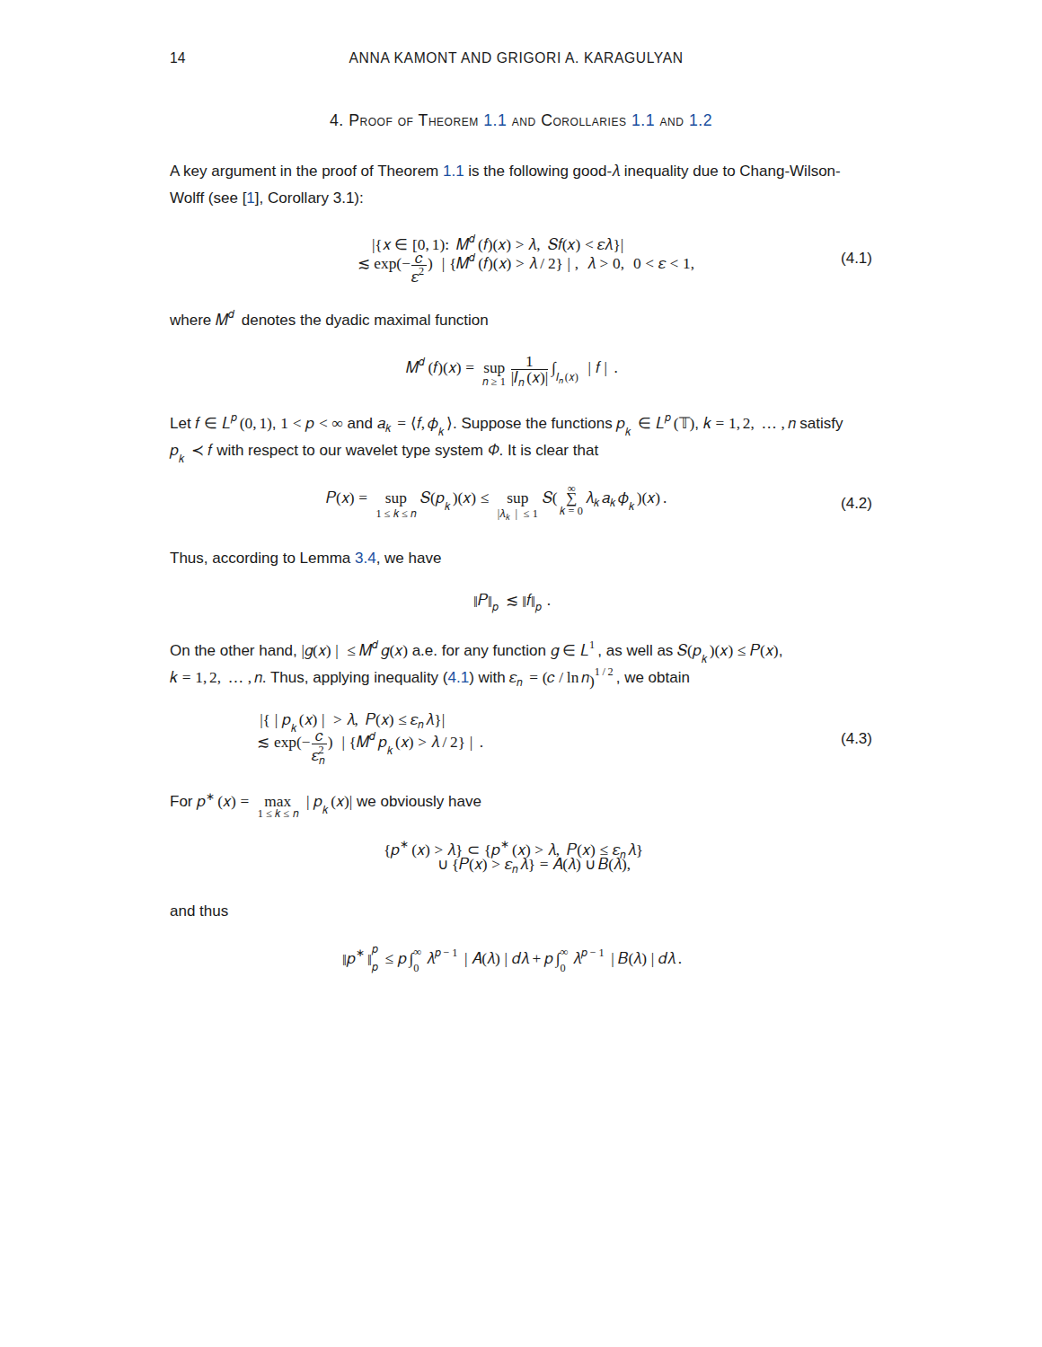14 ANNA KAMONT AND GRIGORI A. KARAGULYAN
4. Proof of Theorem 1.1 and Corollaries 1.1 and 1.2
A key argument in the proof of Theorem 1.1 is the following good-λ inequality due to Chang-Wilson-Wolff (see [1], Corollary 3.1):
|{x∈[0,1): Md(f)(x) >λ, Sf(x)<ελ }| ≲ exp ( −cε2 ) |{Md(f)(x)>λ/2}| , λ>0, 0<ε<1,
(4.1)
where Md denotes the dyadic maximal function
Md(f)(x) = supn≥1 1 |In(x)| ∫In(x) |f|.
Let f∈Lp(0,1), 1<p<∞ and ak=⟨f,ϕk⟩. Suppose the functions pk∈Lp(𝕋), k=1,2,…,n satisfy pk≺f with respect to our wavelet type system Φ. It is clear that
P(x) = sup1≤k≤n S(pk)(x) ≤ sup|λk|≤1 S ( ∑k=0∞ λkakϕk ) (x).
(4.2)
Thus, according to Lemma 3.4, we have
‖P‖p ≲ ‖f‖p .
On the other hand, |g(x)|≤Mdg(x) a.e. for any function g∈L1, as well as S(pk)(x)≤P(x), k=1,2,…,n. Thus, applying inequality (4.1) with εn=(c/lnn)1/2, we obtain
|{|pk(x)| >λ, P(x)≤εnλ }| ≲ exp ( −cεn2 ) |{Mdpk(x)>λ/2}|.
(4.3)
For p∗(x)=max1≤k≤n|pk(x)| we obviously have
{p∗(x)>λ} ⊂ {p∗(x)>λ, P(x)≤εnλ} ∪ {P(x)>εnλ} = A(λ)∪B(λ),
and thus
‖p∗‖pp ≤ p ∫0∞ λp−1 |A(λ)|dλ + p ∫0∞ λp−1 |B(λ)|dλ.